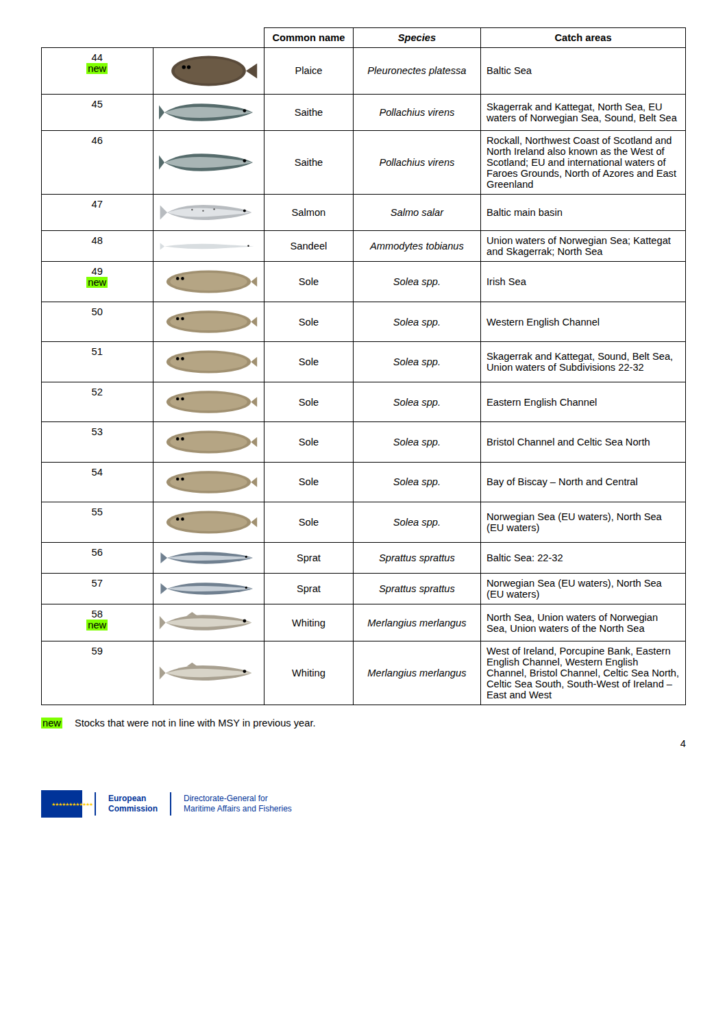| | | Common name | Species | Catch areas |
| --- | --- | --- | --- | --- |
| 44 new | | Plaice | Pleuronectes platessa | Baltic Sea |
| 45 | | Saithe | Pollachius virens | Skagerrak and Kattegat, North Sea, EU waters of Norwegian Sea, Sound, Belt Sea |
| 46 | | Saithe | Pollachius virens | Rockall, Northwest Coast of Scotland and North Ireland also known as the West of Scotland; EU and international waters of Faroes Grounds, North of Azores and East Greenland |
| 47 | | Salmon | Salmo salar | Baltic main basin |
| 48 | | Sandeel | Ammodytes tobianus | Union waters of Norwegian Sea; Kattegat and Skagerrak; North Sea |
| 49 new | | Sole | Solea spp. | Irish Sea |
| 50 | | Sole | Solea spp. | Western English Channel |
| 51 | | Sole | Solea spp. | Skagerrak and Kattegat, Sound, Belt Sea, Union waters of Subdivisions 22-32 |
| 52 | | Sole | Solea spp. | Eastern English Channel |
| 53 | | Sole | Solea spp. | Bristol Channel and Celtic Sea North |
| 54 | | Sole | Solea spp. | Bay of Biscay – North and Central |
| 55 | | Sole | Solea spp. | Norwegian Sea (EU waters), North Sea (EU waters) |
| 56 | | Sprat | Sprattus sprattus | Baltic Sea: 22-32 |
| 57 | | Sprat | Sprattus sprattus | Norwegian Sea (EU waters), North Sea (EU waters) |
| 58 new | | Whiting | Merlangius merlangus | North Sea, Union waters of Norwegian Sea, Union waters of the North Sea |
| 59 | | Whiting | Merlangius merlangus | West of Ireland, Porcupine Bank, Eastern English Channel, Western English Channel, Bristol Channel, Celtic Sea North, Celtic Sea South, South-West of Ireland – East and West |
new Stocks that were not in line with MSY in previous year.
4
European
Commission Directorate-General for
Maritime Affairs and Fisheries